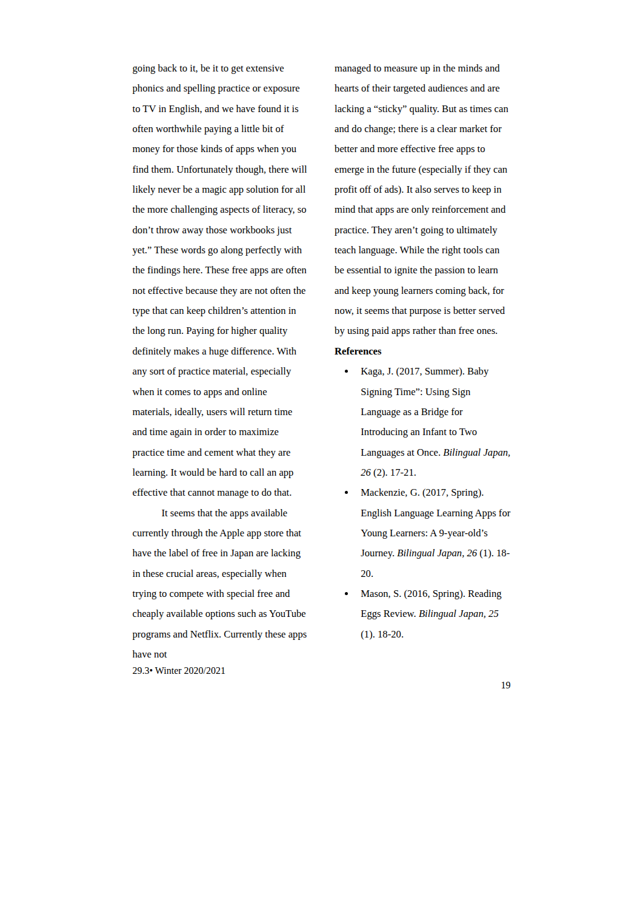going back to it, be it to get extensive phonics and spelling practice or exposure to TV in English, and we have found it is often worthwhile paying a little bit of money for those kinds of apps when you find them. Unfortunately though, there will likely never be a magic app solution for all the more challenging aspects of literacy, so don’t throw away those workbooks just yet.” These words go along perfectly with the findings here. These free apps are often not effective because they are not often the type that can keep children’s attention in the long run. Paying for higher quality definitely makes a huge difference. With any sort of practice material, especially when it comes to apps and online materials, ideally, users will return time and time again in order to maximize practice time and cement what they are learning. It would be hard to call an app effective that cannot manage to do that.
It seems that the apps available currently through the Apple app store that have the label of free in Japan are lacking in these crucial areas, especially when trying to compete with special free and cheaply available options such as YouTube programs and Netflix. Currently these apps have not
managed to measure up in the minds and hearts of their targeted audiences and are lacking a “sticky” quality. But as times can and do change; there is a clear market for better and more effective free apps to emerge in the future (especially if they can profit off of ads). It also serves to keep in mind that apps are only reinforcement and practice. They aren’t going to ultimately teach language. While the right tools can be essential to ignite the passion to learn and keep young learners coming back, for now, it seems that purpose is better served by using paid apps rather than free ones.
References
Kaga, J. (2017, Summer). Baby Signing Time”: Using Sign Language as a Bridge for Introducing an Infant to Two Languages at Once. Bilingual Japan, 26 (2). 17-21.
Mackenzie, G. (2017, Spring). English Language Learning Apps for Young Learners: A 9-year-old’s Journey. Bilingual Japan, 26 (1). 18-20.
Mason, S. (2016, Spring). Reading Eggs Review. Bilingual Japan, 25 (1). 18-20.
29.3• Winter 2020/2021
19